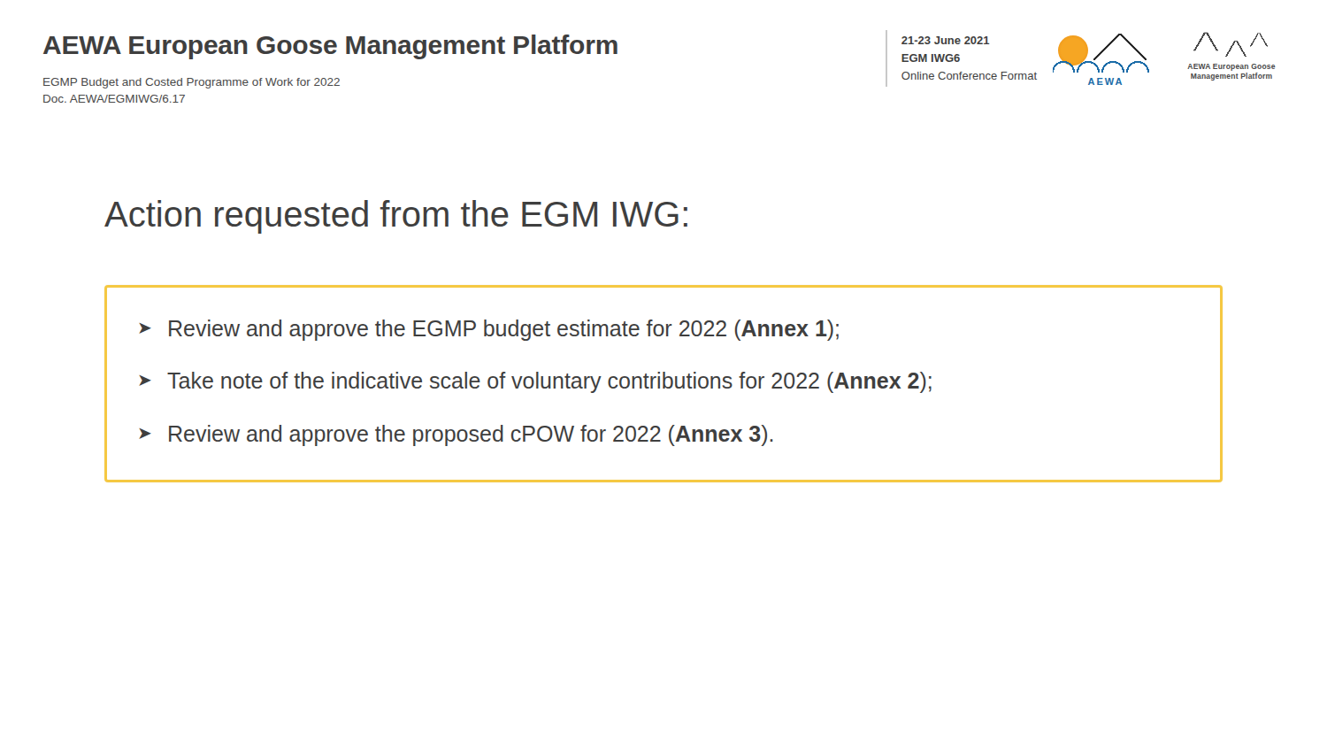AEWA European Goose Management Platform
EGMP Budget and Costed Programme of Work for 2022
Doc. AEWA/EGMIWG/6.17
21-23 June 2021
EGM IWG6
Online Conference Format
AEWA
AEWA European Goose
Management Platform
Action requested from the EGM IWG:
Review and approve the EGMP budget estimate for 2022 (Annex 1);
Take note of the indicative scale of voluntary contributions for 2022 (Annex 2);
Review and approve the proposed cPOW for 2022 (Annex 3).